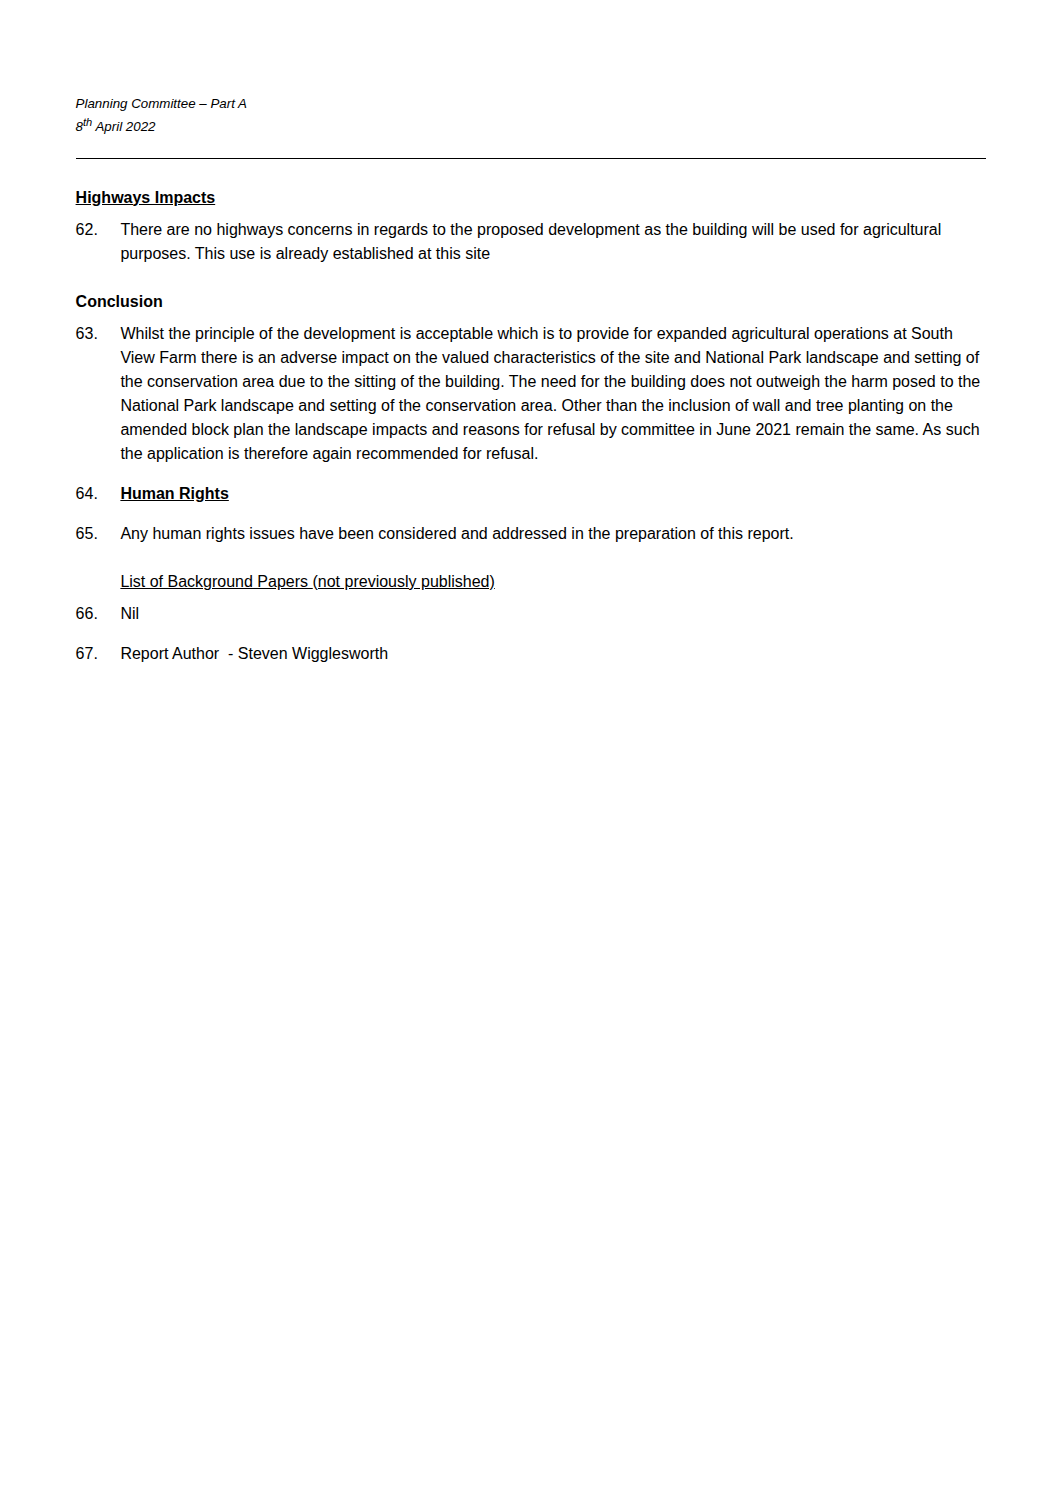Planning Committee – Part A
8th April 2022
Highways Impacts
62. There are no highways concerns in regards to the proposed development as the building will be used for agricultural purposes. This use is already established at this site
Conclusion
63. Whilst the principle of the development is acceptable which is to provide for expanded agricultural operations at South View Farm there is an adverse impact on the valued characteristics of the site and National Park landscape and setting of the conservation area due to the sitting of the building. The need for the building does not outweigh the harm posed to the National Park landscape and setting of the conservation area. Other than the inclusion of wall and tree planting on the amended block plan the landscape impacts and reasons for refusal by committee in June 2021 remain the same. As such the application is therefore again recommended for refusal.
64. Human Rights
65. Any human rights issues have been considered and addressed in the preparation of this report.
List of Background Papers (not previously published)
66. Nil
67. Report Author - Steven Wigglesworth